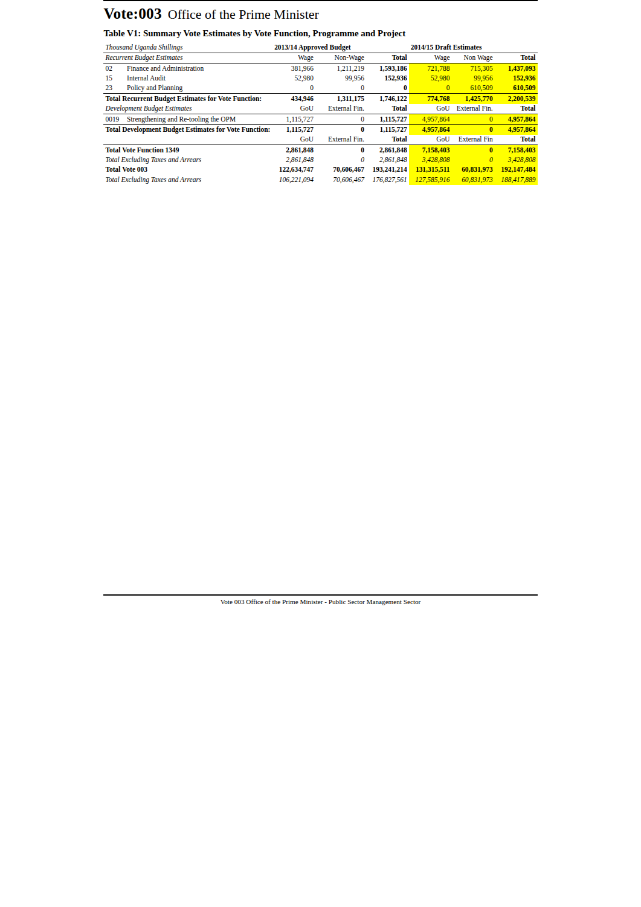Vote:003 Office of the Prime Minister
Table V1: Summary Vote Estimates by Vote Function, Programme and Project
| Thousand Uganda Shillings | 2013/14 Approved Budget | 2014/15 Draft Estimates |
| Recurrent Budget Estimates | Wage | Non-Wage | Total | Wage | Non Wage | Total |
| 02 | Finance and Administration | 381,966 | 1,211,219 | 1,593,186 | 721,788 | 715,305 | 1,437,093 |
| 15 | Internal Audit | 52,980 | 99,956 | 152,936 | 52,980 | 99,956 | 152,936 |
| 23 | Policy and Planning | 0 | 0 | 0 | 0 | 610,509 | 610,509 |
| Total Recurrent Budget Estimates for Vote Function: | 434,946 | 1,311,175 | 1,746,122 | 774,768 | 1,425,770 | 2,200,539 |
| Development Budget Estimates | GoU | External Fin. | Total | GoU | External Fin. | Total |
| 0019 | Strengthening and Re-tooling the OPM | 1,115,727 | 0 | 1,115,727 | 4,957,864 | 0 | 4,957,864 |
| Total Development Budget Estimates for Vote Function: | 1,115,727 | 0 | 1,115,727 | 4,957,864 | 0 | 4,957,864 |
| | GoU | External Fin. | Total | GoU | External Fin | Total |
| Total Vote Function 1349 | 2,861,848 | 0 | 2,861,848 | 7,158,403 | 0 | 7,158,403 |
| Total Excluding Taxes and Arrears | 2,861,848 | 0 | 2,861,848 | 3,428,808 | 0 | 3,428,808 |
| Total Vote 003 | 122,634,747 | 70,606,467 | 193,241,214 | 131,315,511 | 60,831,973 | 192,147,484 |
| Total Excluding Taxes and Arrears | 106,221,094 | 70,606,467 | 176,827,561 | 127,585,916 | 60,831,973 | 188,417,889 |
Vote 003 Office of the Prime Minister - Public Sector Management Sector